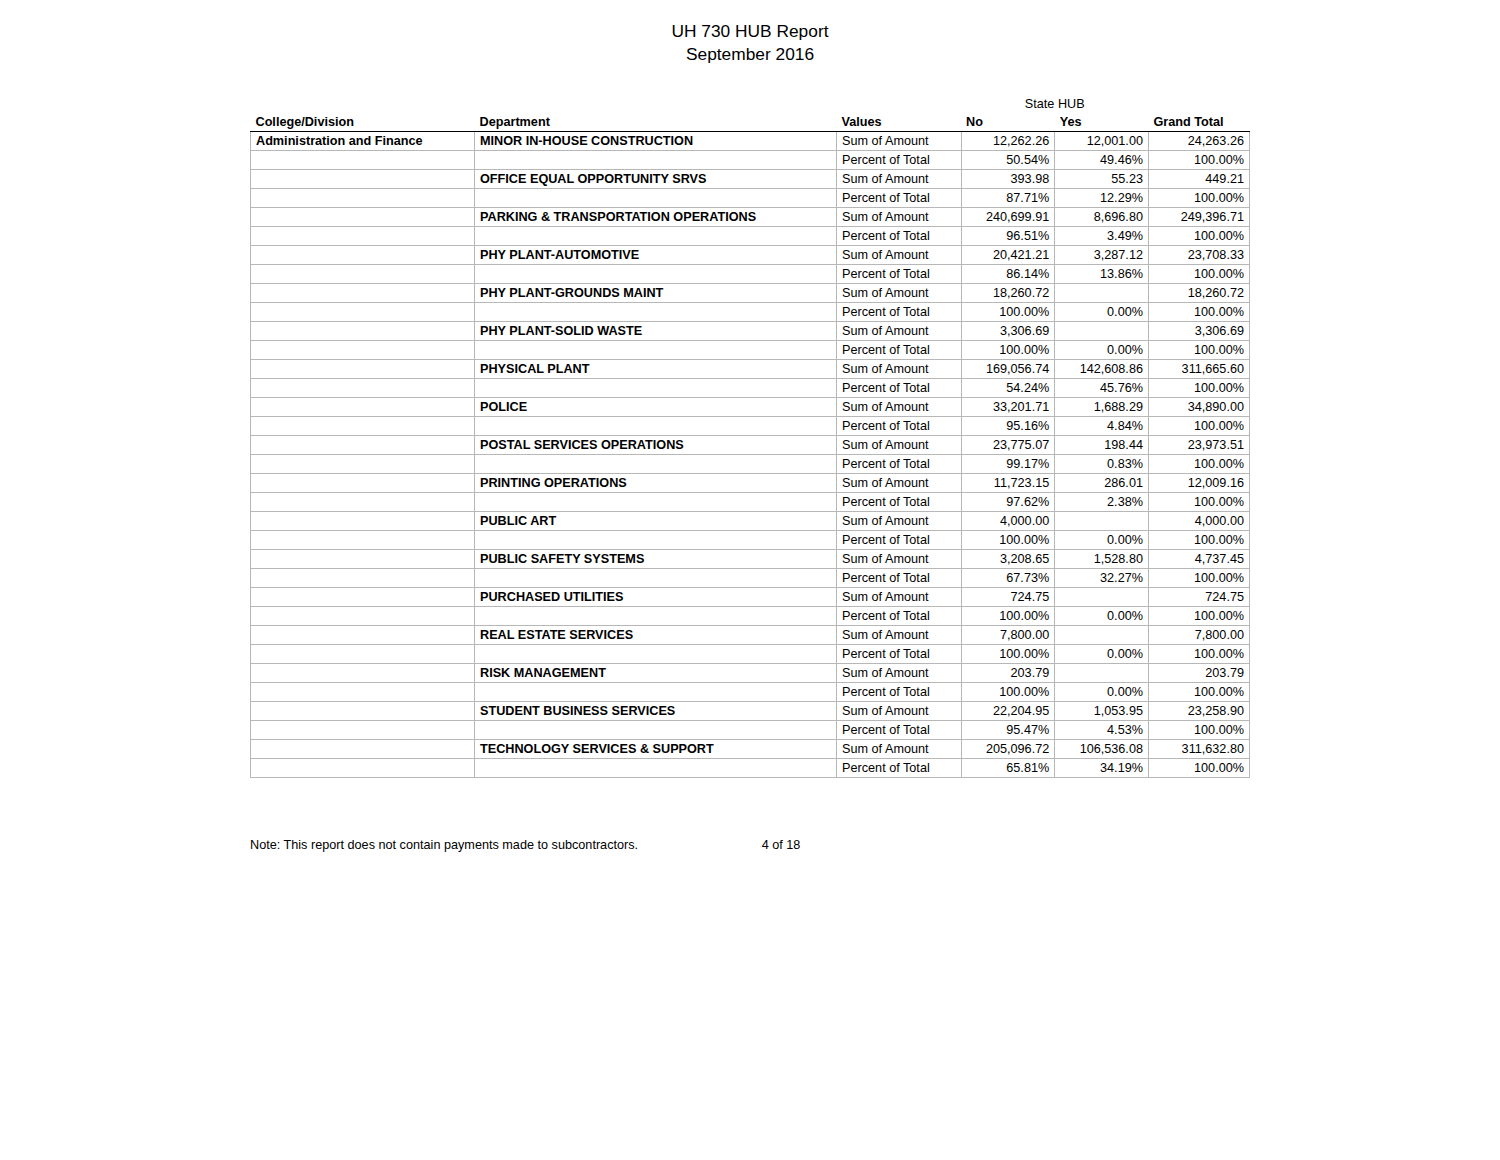UH 730 HUB Report
September 2016
| | | | State HUB | |
| --- | --- | --- | --- | --- |
| College/Division | Department | Values | No | Yes | Grand Total |
| Administration and Finance | MINOR IN-HOUSE CONSTRUCTION | Sum of Amount | 12,262.26 | 12,001.00 | 24,263.26 |
| | | Percent of Total | 50.54% | 49.46% | 100.00% |
| | OFFICE EQUAL OPPORTUNITY SRVS | Sum of Amount | 393.98 | 55.23 | 449.21 |
| | | Percent of Total | 87.71% | 12.29% | 100.00% |
| | PARKING & TRANSPORTATION OPERATIONS | Sum of Amount | 240,699.91 | 8,696.80 | 249,396.71 |
| | | Percent of Total | 96.51% | 3.49% | 100.00% |
| | PHY PLANT-AUTOMOTIVE | Sum of Amount | 20,421.21 | 3,287.12 | 23,708.33 |
| | | Percent of Total | 86.14% | 13.86% | 100.00% |
| | PHY PLANT-GROUNDS MAINT | Sum of Amount | 18,260.72 | | 18,260.72 |
| | | Percent of Total | 100.00% | 0.00% | 100.00% |
| | PHY PLANT-SOLID WASTE | Sum of Amount | 3,306.69 | | 3,306.69 |
| | | Percent of Total | 100.00% | 0.00% | 100.00% |
| | PHYSICAL PLANT | Sum of Amount | 169,056.74 | 142,608.86 | 311,665.60 |
| | | Percent of Total | 54.24% | 45.76% | 100.00% |
| | POLICE | Sum of Amount | 33,201.71 | 1,688.29 | 34,890.00 |
| | | Percent of Total | 95.16% | 4.84% | 100.00% |
| | POSTAL SERVICES OPERATIONS | Sum of Amount | 23,775.07 | 198.44 | 23,973.51 |
| | | Percent of Total | 99.17% | 0.83% | 100.00% |
| | PRINTING OPERATIONS | Sum of Amount | 11,723.15 | 286.01 | 12,009.16 |
| | | Percent of Total | 97.62% | 2.38% | 100.00% |
| | PUBLIC ART | Sum of Amount | 4,000.00 | | 4,000.00 |
| | | Percent of Total | 100.00% | 0.00% | 100.00% |
| | PUBLIC SAFETY SYSTEMS | Sum of Amount | 3,208.65 | 1,528.80 | 4,737.45 |
| | | Percent of Total | 67.73% | 32.27% | 100.00% |
| | PURCHASED UTILITIES | Sum of Amount | 724.75 | | 724.75 |
| | | Percent of Total | 100.00% | 0.00% | 100.00% |
| | REAL ESTATE SERVICES | Sum of Amount | 7,800.00 | | 7,800.00 |
| | | Percent of Total | 100.00% | 0.00% | 100.00% |
| | RISK MANAGEMENT | Sum of Amount | 203.79 | | 203.79 |
| | | Percent of Total | 100.00% | 0.00% | 100.00% |
| | STUDENT BUSINESS SERVICES | Sum of Amount | 22,204.95 | 1,053.95 | 23,258.90 |
| | | Percent of Total | 95.47% | 4.53% | 100.00% |
| | TECHNOLOGY SERVICES & SUPPORT | Sum of Amount | 205,096.72 | 106,536.08 | 311,632.80 |
| | | Percent of Total | 65.81% | 34.19% | 100.00% |
Note: This report does not contain payments made to subcontractors. 4 of 18